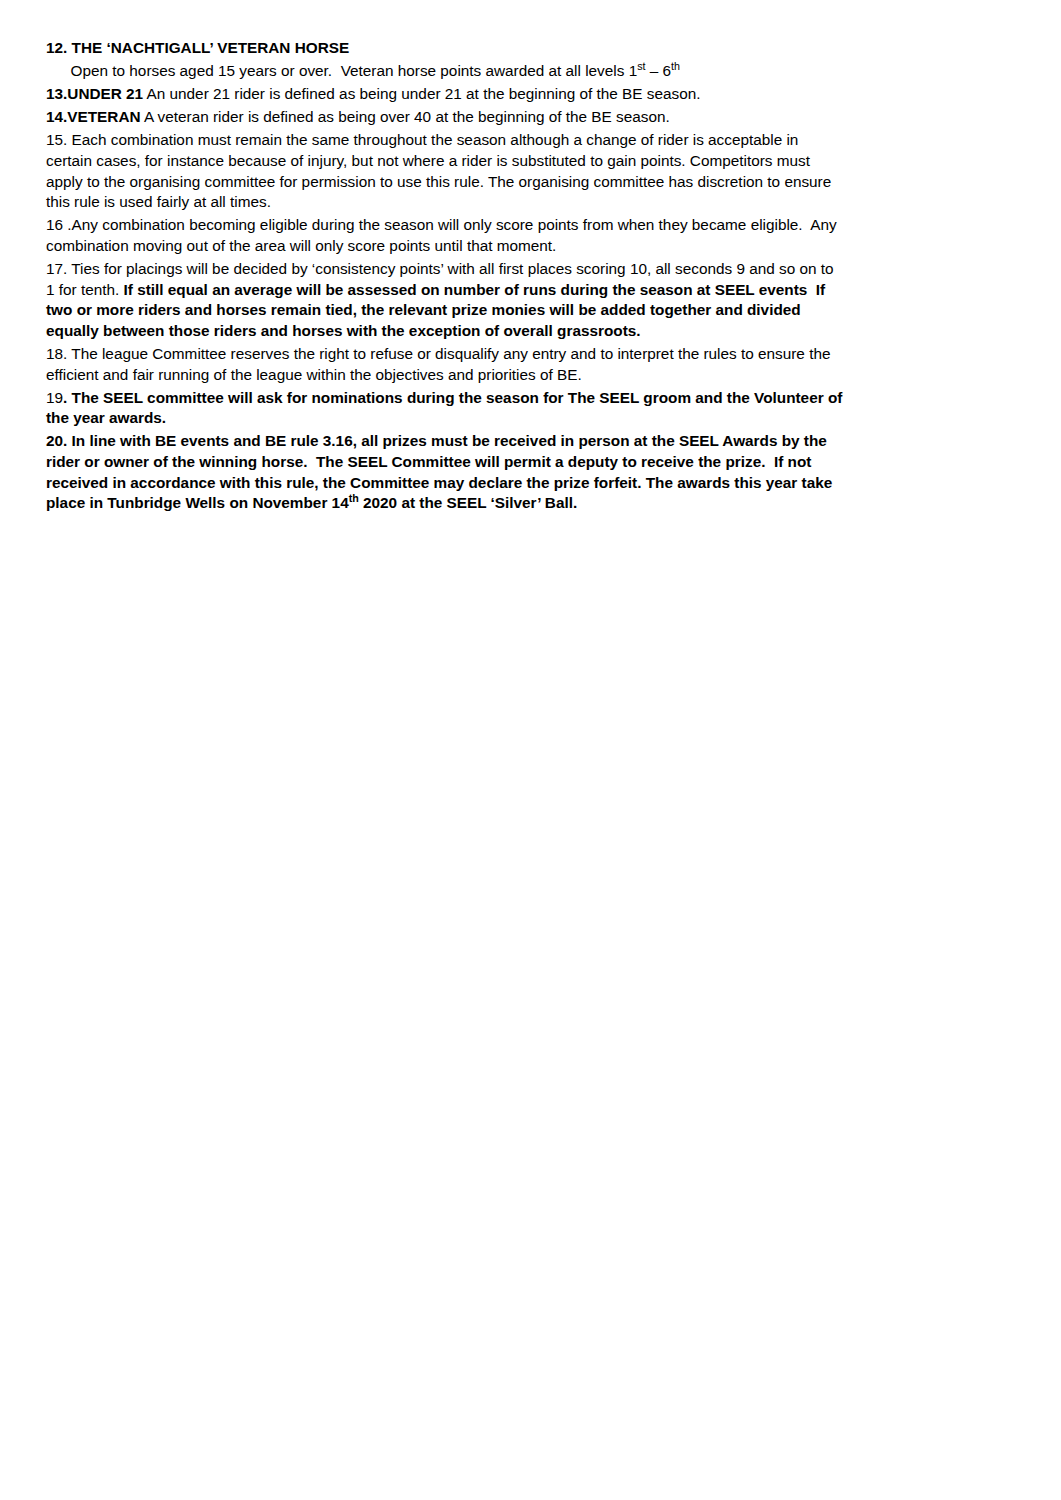12. THE ‘NACHTIGALL’ VETERAN HORSE
Open to horses aged 15 years or over. Veteran horse points awarded at all levels 1st – 6th
13.UNDER 21 An under 21 rider is defined as being under 21 at the beginning of the BE season.
14.VETERAN A veteran rider is defined as being over 40 at the beginning of the BE season.
15. Each combination must remain the same throughout the season although a change of rider is acceptable in certain cases, for instance because of injury, but not where a rider is substituted to gain points. Competitors must apply to the organising committee for permission to use this rule. The organising committee has discretion to ensure this rule is used fairly at all times.
16 .Any combination becoming eligible during the season will only score points from when they became eligible. Any combination moving out of the area will only score points until that moment.
17. Ties for placings will be decided by ‘consistency points’ with all first places scoring 10, all seconds 9 and so on to 1 for tenth. If still equal an average will be assessed on number of runs during the season at SEEL events If two or more riders and horses remain tied, the relevant prize monies will be added together and divided equally between those riders and horses with the exception of overall grassroots.
18. The league Committee reserves the right to refuse or disqualify any entry and to interpret the rules to ensure the efficient and fair running of the league within the objectives and priorities of BE.
19. The SEEL committee will ask for nominations during the season for The SEEL groom and the Volunteer of the year awards.
20. In line with BE events and BE rule 3.16, all prizes must be received in person at the SEEL Awards by the rider or owner of the winning horse. The SEEL Committee will permit a deputy to receive the prize. If not received in accordance with this rule, the Committee may declare the prize forfeit. The awards this year take place in Tunbridge Wells on November 14th 2020 at the SEEL ‘Silver’ Ball.